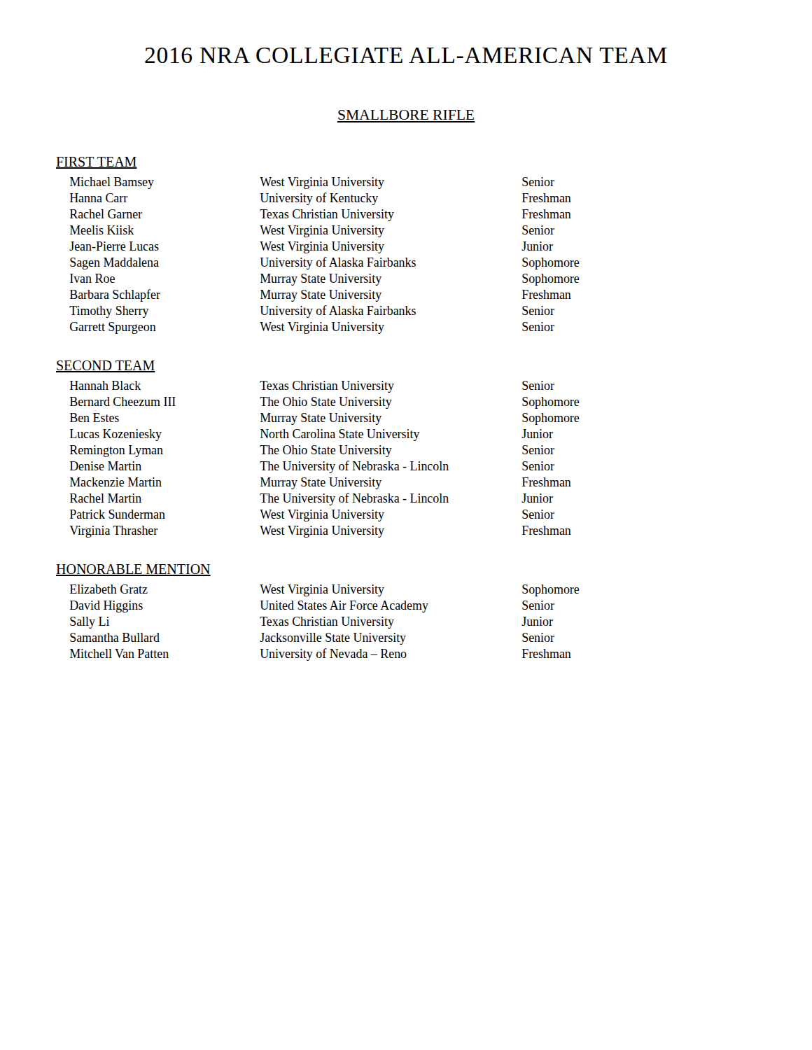2016 NRA COLLEGIATE ALL-AMERICAN TEAM
SMALLBORE RIFLE
FIRST TEAM
| Michael Bamsey | West Virginia University | Senior |
| Hanna Carr | University of Kentucky | Freshman |
| Rachel Garner | Texas Christian University | Freshman |
| Meelis Kiisk | West Virginia University | Senior |
| Jean-Pierre Lucas | West Virginia University | Junior |
| Sagen Maddalena | University of Alaska Fairbanks | Sophomore |
| Ivan Roe | Murray State University | Sophomore |
| Barbara Schlapfer | Murray State University | Freshman |
| Timothy Sherry | University of Alaska Fairbanks | Senior |
| Garrett Spurgeon | West Virginia University | Senior |
SECOND TEAM
| Hannah Black | Texas Christian University | Senior |
| Bernard Cheezum III | The Ohio State University | Sophomore |
| Ben Estes | Murray State University | Sophomore |
| Lucas Kozeniesky | North Carolina State University | Junior |
| Remington Lyman | The Ohio State University | Senior |
| Denise Martin | The University of Nebraska - Lincoln | Senior |
| Mackenzie Martin | Murray State University | Freshman |
| Rachel Martin | The University of Nebraska - Lincoln | Junior |
| Patrick Sunderman | West Virginia University | Senior |
| Virginia Thrasher | West Virginia University | Freshman |
HONORABLE MENTION
| Elizabeth Gratz | West Virginia University | Sophomore |
| David Higgins | United States Air Force Academy | Senior |
| Sally Li | Texas Christian University | Junior |
| Samantha Bullard | Jacksonville State University | Senior |
| Mitchell Van Patten | University of Nevada – Reno | Freshman |